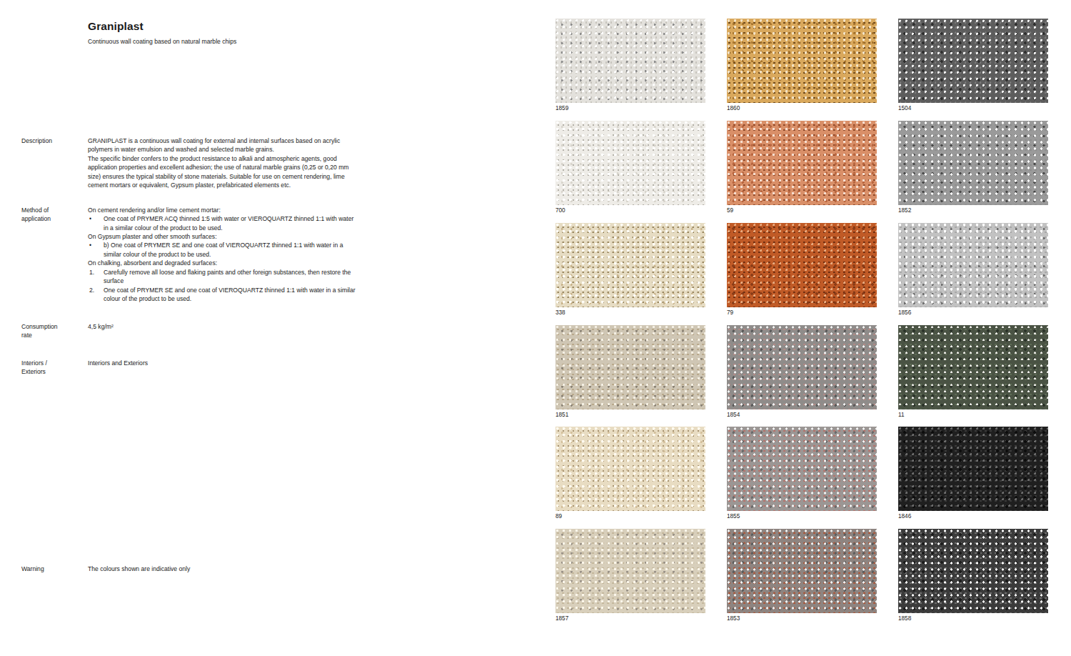Graniplast
Continuous wall coating based on natural marble chips
Description
GRANIPLAST is a continuous wall coating for external and internal surfaces based on acrylic polymers in water emulsion and washed and selected marble grains.
The specific binder confers to the product resistance to alkali and atmospheric agents, good application properties and excellent adhesion; the use of natural marble grains (0,25 or 0,20 mm size) ensures the typical stability of stone materials. Suitable for use on cement rendering, lime cement mortars or equivalent, Gypsum plaster, prefabricated elements etc.
Method of
application
On cement rendering and/or lime cement mortar:
One coat of PRYMER ACQ thinned 1:5 with water or VIEROQUARTZ thinned 1:1 with water in a similar colour of the product to be used.
On Gypsum plaster and other smooth surfaces:
b) One coat of PRYMER SE and one coat of VIEROQUARTZ thinned 1:1 with water in a similar colour of the product to be used.
On chalking, absorbent and degraded surfaces:
Carefully remove all loose and flaking paints and other foreign substances, then restore the surface
One coat of PRYMER SE and one coat of VIEROQUARTZ thinned 1:1 with water in a similar colour of the product to be used.
Consumption
rate
4,5 kg/m²
Interiors /
Exteriors
Interiors and Exteriors
Warning
The colours shown are indicative only
1859
1860
1504
700
59
1852
338
79
1856
1851
1854
11
89
1855
1846
1857
1853
1858